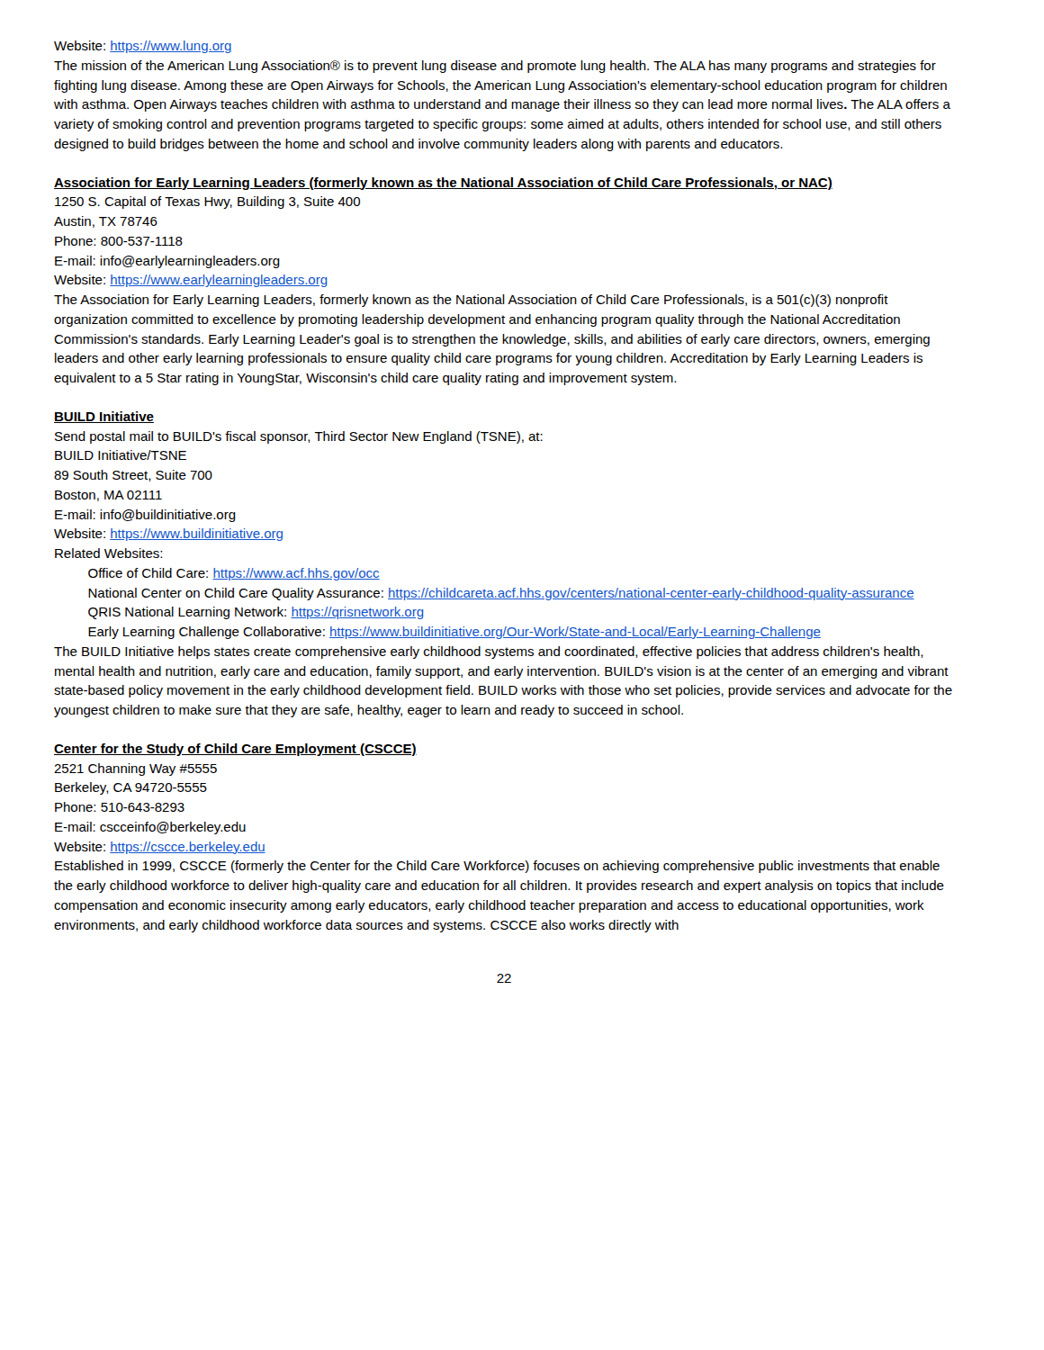Website: https://www.lung.org
The mission of the American Lung Association® is to prevent lung disease and promote lung health. The ALA has many programs and strategies for fighting lung disease. Among these are Open Airways for Schools, the American Lung Association's elementary-school education program for children with asthma. Open Airways teaches children with asthma to understand and manage their illness so they can lead more normal lives. The ALA offers a variety of smoking control and prevention programs targeted to specific groups: some aimed at adults, others intended for school use, and still others designed to build bridges between the home and school and involve community leaders along with parents and educators.
Association for Early Learning Leaders (formerly known as the National Association of Child Care Professionals, or NAC)
1250 S. Capital of Texas Hwy, Building 3, Suite 400
Austin, TX 78746
Phone: 800-537-1118
E-mail: info@earlylearningleaders.org
Website: https://www.earlylearningleaders.org
The Association for Early Learning Leaders, formerly known as the National Association of Child Care Professionals, is a 501(c)(3) nonprofit organization committed to excellence by promoting leadership development and enhancing program quality through the National Accreditation Commission's standards. Early Learning Leader's goal is to strengthen the knowledge, skills, and abilities of early care directors, owners, emerging leaders and other early learning professionals to ensure quality child care programs for young children. Accreditation by Early Learning Leaders is equivalent to a 5 Star rating in YoungStar, Wisconsin's child care quality rating and improvement system.
BUILD Initiative
Send postal mail to BUILD's fiscal sponsor, Third Sector New England (TSNE), at:
BUILD Initiative/TSNE
89 South Street, Suite 700
Boston, MA 02111
E-mail: info@buildinitiative.org
Website: https://www.buildinitiative.org
Related Websites:
Office of Child Care: https://www.acf.hhs.gov/occ
National Center on Child Care Quality Assurance: https://childcareta.acf.hhs.gov/centers/national-center-early-childhood-quality-assurance
QRIS National Learning Network: https://qrisnetwork.org
Early Learning Challenge Collaborative: https://www.buildinitiative.org/Our-Work/State-and-Local/Early-Learning-Challenge
The BUILD Initiative helps states create comprehensive early childhood systems and coordinated, effective policies that address children's health, mental health and nutrition, early care and education, family support, and early intervention. BUILD's vision is at the center of an emerging and vibrant state-based policy movement in the early childhood development field. BUILD works with those who set policies, provide services and advocate for the youngest children to make sure that they are safe, healthy, eager to learn and ready to succeed in school.
Center for the Study of Child Care Employment (CSCCE)
2521 Channing Way #5555
Berkeley, CA 94720-5555
Phone: 510-643-8293
E-mail: cscceinfo@berkeley.edu
Website: https://cscce.berkeley.edu
Established in 1999, CSCCE (formerly the Center for the Child Care Workforce) focuses on achieving comprehensive public investments that enable the early childhood workforce to deliver high-quality care and education for all children. It provides research and expert analysis on topics that include compensation and economic insecurity among early educators, early childhood teacher preparation and access to educational opportunities, work environments, and early childhood workforce data sources and systems. CSCCE also works directly with
22